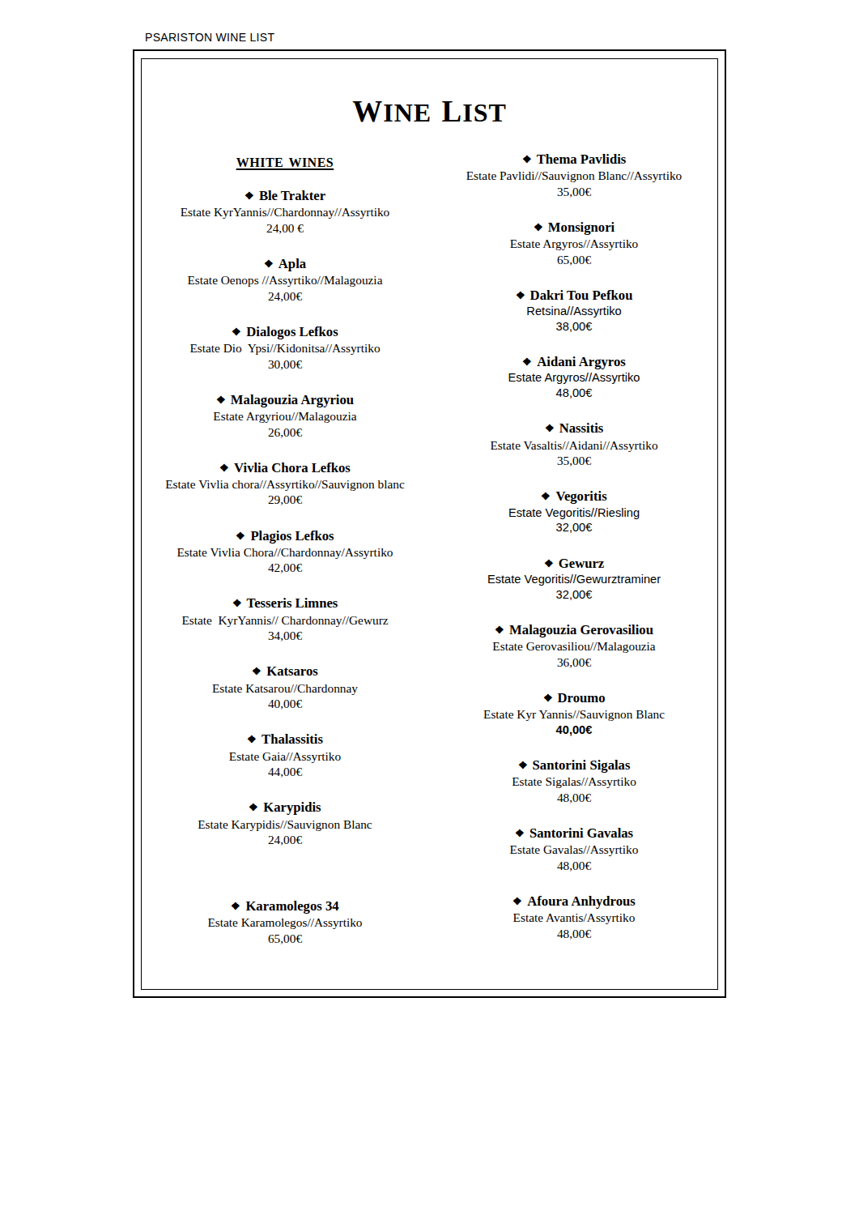PSARISTON WINE LIST
Wine List
White Wines
Ble Trakter Estate KyrYannis//Chardonnay//Assyrtiko 24,00 €
Apla Estate Oenops //Assyrtiko//Malagouzia 24,00€
Dialogos Lefkos Estate Dio Ypsi//Kidonitsa//Assyrtiko 30,00€
Malagouzia Argyriou Estate Argyriou//Malagouzia 26,00€
Vivlia Chora Lefkos Estate Vivlia chora//Assyrtiko//Sauvignon blanc 29,00€
Plagios Lefkos Estate Vivlia Chora//Chardonnay/Assyrtiko 42,00€
Tesseris Limnes Estate KyrYannis// Chardonnay//Gewurz 34,00€
Katsaros Estate Katsarou//Chardonnay 40,00€
Thalassitis Estate Gaia//Assyrtiko 44,00€
Karypidis Estate Karypidis//Sauvignon Blanc 24,00€
Karamolegos 34 Estate Karamolegos//Assyrtiko 65,00€
Thema Pavlidis Estate Pavlidi//Sauvignon Blanc//Assyrtiko 35,00€
Monsignori Estate Argyros//Assyrtiko 65,00€
Dakri Tou Pefkou Retsina//Assyrtiko 38,00€
Aidani Argyros Estate Argyros//Assyrtiko 48,00€
Nassitis Estate Vasaltis//Aidani//Assyrtiko 35,00€
Vegoritis Estate Vegoritis//Riesling 32,00€
Gewurz Estate Vegoritis//Gewurztraminer 32,00€
Malagouzia Gerovasiliou Estate Gerovasiliou//Malagouzia 36,00€
Droumo Estate Kyr Yannis//Sauvignon Blanc 40,00€
Santorini Sigalas Estate Sigalas//Assyrtiko 48,00€
Santorini Gavalas Estate Gavalas//Assyrtiko 48,00€
Afoura Anhydrous Estate Avantis/Assyrtiko 48,00€